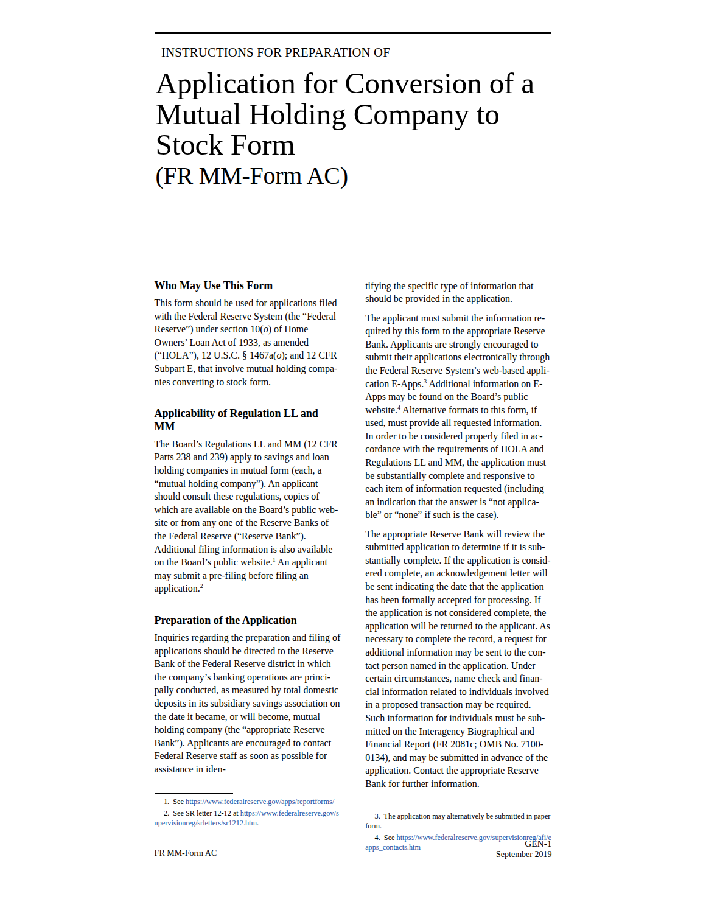Instructions for Preparation of
Application for Conversion of a Mutual Holding Company to Stock Form(FR MM-Form AC)
Who May Use This Form
This form should be used for applications filed with the Federal Reserve System (the “Federal Reserve”) under section 10(o) of Home Owners’ Loan Act of 1933, as amended (“HOLA”), 12 U.S.C. § 1467a(o); and 12 CFR Subpart E, that involve mutual holding companies converting to stock form.
Applicability of Regulation LL and MM
The Board’s Regulations LL and MM (12 CFR Parts 238 and 239) apply to savings and loan holding companies in mutual form (each, a “mutual holding company”). An applicant should consult these regulations, copies of which are available on the Board’s public website or from any one of the Reserve Banks of the Federal Reserve (“Reserve Bank”). Additional filing information is also available on the Board’s public website.1 An applicant may submit a pre-filing before filing an application.2
Preparation of the Application
Inquiries regarding the preparation and filing of applications should be directed to the Reserve Bank of the Federal Reserve district in which the company’s banking operations are principally conducted, as measured by total domestic deposits in its subsidiary savings association on the date it became, or will become, mutual holding company (the “appropriate Reserve Bank”). Applicants are encouraged to contact Federal Reserve staff as soon as possible for assistance in iden-
1. See https://www.federalreserve.gov/apps/reportforms/
2. See SR letter 12-12 at https://www.federalreserve.gov/supervisionreg/srletters/sr1212.htm.
tifying the specific type of information that should be provided in the application.
The applicant must submit the information required by this form to the appropriate Reserve Bank. Applicants are strongly encouraged to submit their applications electronically through the Federal Reserve System’s web-based application E-Apps.3 Additional information on E-Apps may be found on the Board’s public website.4 Alternative formats to this form, if used, must provide all requested information. In order to be considered properly filed in accordance with the requirements of HOLA and Regulations LL and MM, the application must be substantially complete and responsive to each item of information requested (including an indication that the answer is “not applicable” or “none” if such is the case).
The appropriate Reserve Bank will review the submitted application to determine if it is substantially complete. If the application is considered complete, an acknowledgement letter will be sent indicating the date that the application has been formally accepted for processing. If the application is not considered complete, the application will be returned to the applicant. As necessary to complete the record, a request for additional information may be sent to the contact person named in the application. Under certain circumstances, name check and financial information related to individuals involved in a proposed transaction may be required. Such information for individuals must be submitted on the Interagency Biographical and Financial Report (FR 2081c; OMB No. 7100-0134), and may be submitted in advance of the application. Contact the appropriate Reserve Bank for further information.
3. The application may alternatively be submitted in paper form.
4. See https://www.federalreserve.gov/supervisionreg/afi/eapps_contacts.htm
FR MM-Form AC
GEN-1
September 2019